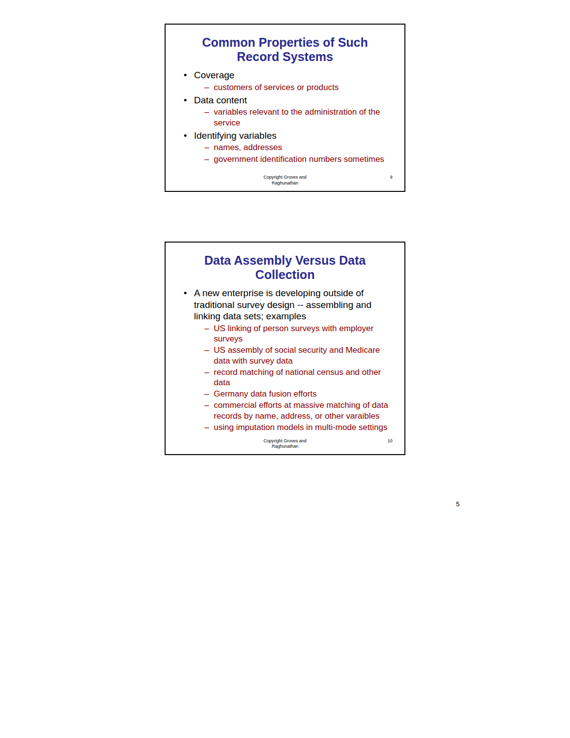Common Properties of Such
Record Systems
Coverage
customers of services or products
Data content
variables relevant to the administration of the service
Identifying variables
names, addresses
government identification numbers sometimes
Copyright Groves and
Raghunathan
9
Data Assembly Versus Data
Collection
A new enterprise is developing outside of traditional survey design -- assembling and linking data sets; examples
US linking of person surveys with employer surveys
US assembly of social security and Medicare data with survey data
record matching of national census and other data
Germany data fusion efforts
commercial efforts at massive matching of data records by name, address, or other varaibles
using imputation models in multi-mode settings
Copyright Groves and
Raghunathan
10
5